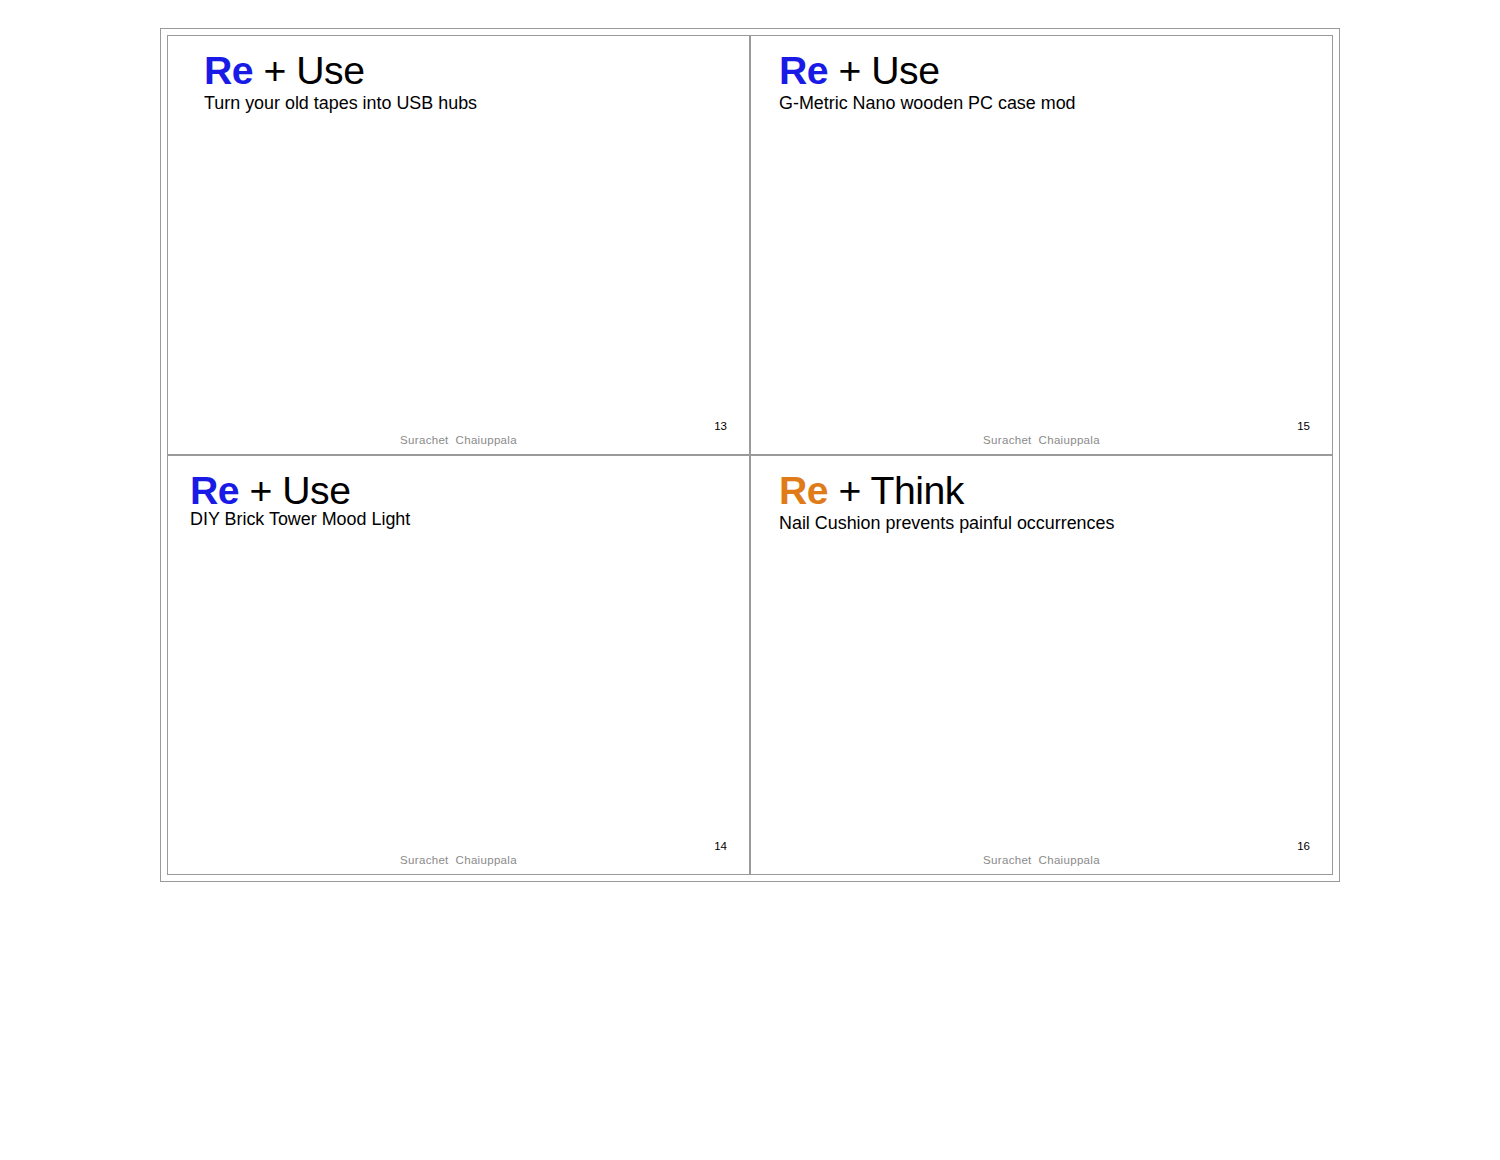Re + Use
Turn your old tapes into USB hubs
Surachet Chaiuppala 13
Re + Use
G-Metric Nano wooden PC case mod
Surachet Chaiuppala 15
Re + Use
DIY Brick Tower Mood Light
Surachet Chaiuppala 14
Re + Think
Nail Cushion prevents painful occurrences
Surachet Chaiuppala 16